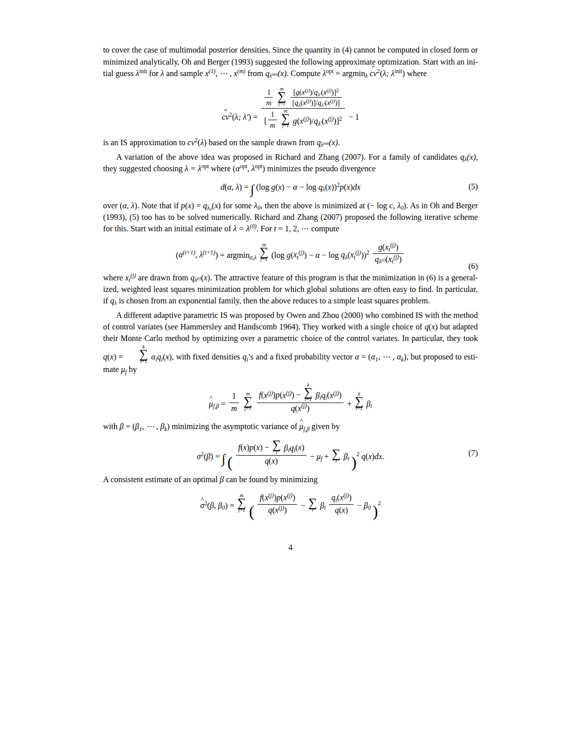to cover the case of multimodal posterior densities. Since the quantity in (4) cannot be computed in closed form or minimized analytically, Oh and Berger (1993) suggested the following approximate optimization. Start with an initial guess λinit for λ and sample x(1), ⋯ , x(m) from qλinit(x). Compute λopt = argminλ ⌃cv2(λ; λinit) where
⌃cv2(λ; λ′) = 1 m m∑j=1 [g(x(j))/qλ′(x(j))]2[qλ(x(j))]/qλ′(x(j))] [1 m m∑j=1 g(x(j))/qλ′(x(j))]2 − 1
is an IS approximation to cv2(λ) based on the sample drawn from qλinit(x).
A variation of the above idea was proposed in Richard and Zhang (2007). For a family of candidates qλ(x), they suggested choosing λ = λopt where (αopt, λopt) minimizes the pseudo divergence
d(α, λ) = ∫ (log g(x) − α − log qλ(x))2p(x)dx (5)
over (α, λ). Note that if p(x) = qλ0(x) for some λ0, then the above is minimized at (− log c, λ0). As in Oh and Berger (1993), (5) too has to be solved numerically. Richard and Zhang (2007) proposed the following iterative scheme for this. Start with an initial estimate of λ = λ(0). For t = 1, 2, ⋯ compute
(α(t+1), λ(t+1)) = argminα,λ m∑j=1 (log g(xt(j)) − α − log qλ(xt(j)))2 g(xt(j)) qλ(t)(xt(j)) (6)
where xt(j) are drawn from qλ(t)(x). The attractive feature of this program is that the minimization in (6) is a generalized, weighted least squares minimization problem for which global solutions are often easy to find. In particular, if qλ is chosen from an exponential family, then the above reduces to a simple least squares problem.
A different adaptive parametric IS was proposed by Owen and Zhou (2000) who combined IS with the method of control variates (see Hammersley and Handscomb 1964). They worked with a single choice of q(x) but adapted their Monte Carlo method by optimizing over a parametric choice of the control variates. In particular, they took q(x) = k∑i=1 αiqi(x), with fixed densities qi’s and a fixed probability vector α = (α1, ⋯ , αk), but proposed to estimate μf by
^μf,β = 1 m m∑j=1 f(x(j))p(x(j)) − k∑i=1 βiqi(x(j)) q(x(j)) + k∑i=1 βi
with β = (β1, ⋯ , βk) minimizing the asymptotic variance of ^μf,β given by
σ2(β) = ∫ ( f(x)p(x) − ∑i βiqi(x) q(x) − μf + ∑i βi )2 q(x)dx. (7)
A consistent estimate of an optimal β can be found by minimizing
^σ2(β, β0) = m∑j=1 ( f(x(j))p(x(j)) q(x(j)) − ∑i βi qi(x(j)) q(x) − β0 )2
4